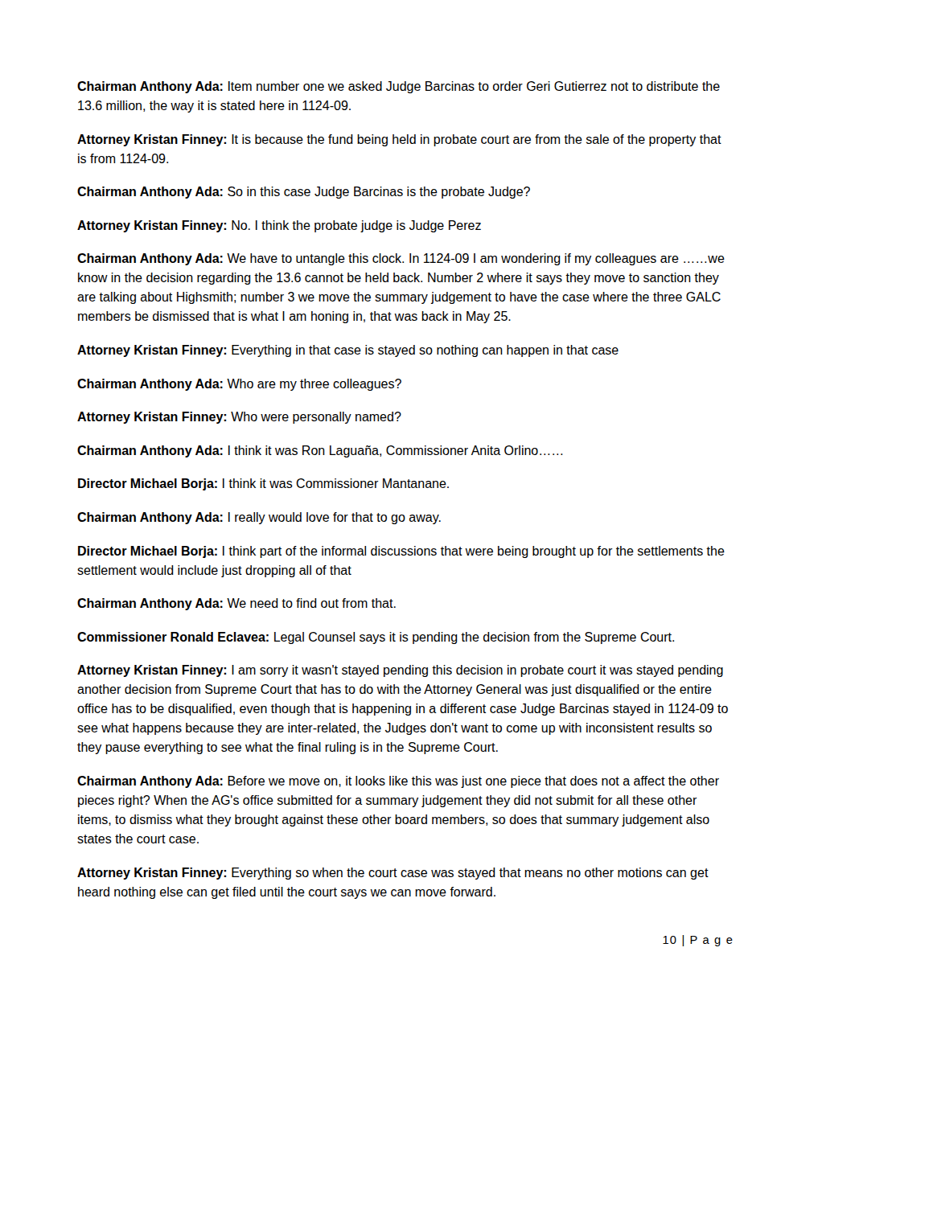Chairman Anthony Ada: Item number one we asked Judge Barcinas to order Geri Gutierrez not to distribute the 13.6 million, the way it is stated here in 1124-09.
Attorney Kristan Finney: It is because the fund being held in probate court are from the sale of the property that is from 1124-09.
Chairman Anthony Ada: So in this case Judge Barcinas is the probate Judge?
Attorney Kristan Finney: No. I think the probate judge is Judge Perez
Chairman Anthony Ada: We have to untangle this clock. In 1124-09 I am wondering if my colleagues are ……we know in the decision regarding the 13.6 cannot be held back. Number 2 where it says they move to sanction they are talking about Highsmith; number 3 we move the summary judgement to have the case where the three GALC members be dismissed that is what I am honing in, that was back in May 25.
Attorney Kristan Finney: Everything in that case is stayed so nothing can happen in that case
Chairman Anthony Ada: Who are my three colleagues?
Attorney Kristan Finney: Who were personally named?
Chairman Anthony Ada: I think it was Ron Laguaña, Commissioner Anita Orlino……
Director Michael Borja: I think it was Commissioner Mantanane.
Chairman Anthony Ada: I really would love for that to go away.
Director Michael Borja: I think part of the informal discussions that were being brought up for the settlements the settlement would include just dropping all of that
Chairman Anthony Ada: We need to find out from that.
Commissioner Ronald Eclavea: Legal Counsel says it is pending the decision from the Supreme Court.
Attorney Kristan Finney: I am sorry it wasn't stayed pending this decision in probate court it was stayed pending another decision from Supreme Court that has to do with the Attorney General was just disqualified or the entire office has to be disqualified, even though that is happening in a different case Judge Barcinas stayed in 1124-09 to see what happens because they are inter-related, the Judges don't want to come up with inconsistent results so they pause everything to see what the final ruling is in the Supreme Court.
Chairman Anthony Ada: Before we move on, it looks like this was just one piece that does not a affect the other pieces right? When the AG's office submitted for a summary judgement they did not submit for all these other items, to dismiss what they brought against these other board members, so does that summary judgement also states the court case.
Attorney Kristan Finney: Everything so when the court case was stayed that means no other motions can get heard nothing else can get filed until the court says we can move forward.
10 | P a g e